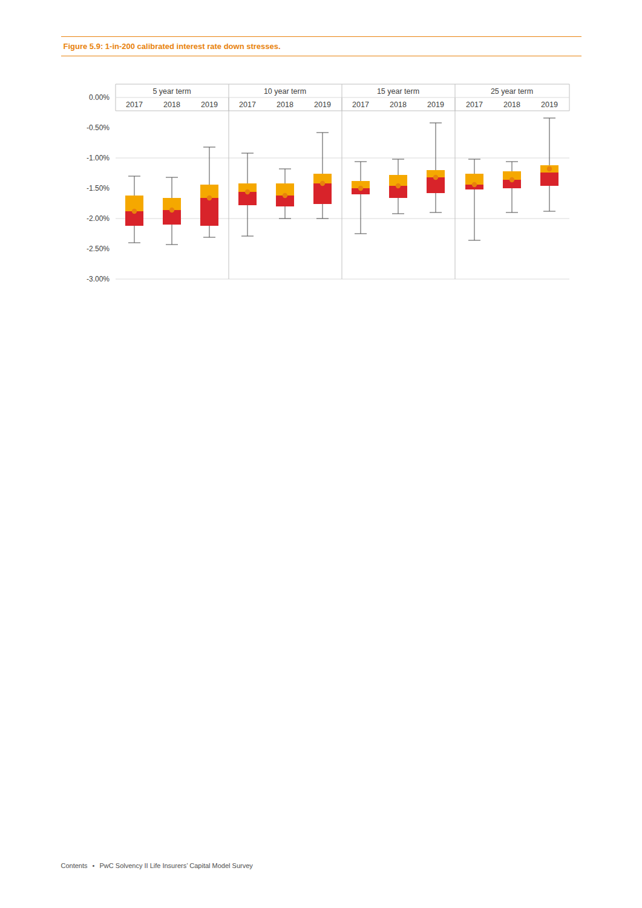Figure 5.9: 1-in-200 calibrated interest rate down stresses.
Chart geometry: viewBox 0 0 860 430 Plot area: x from 90 to 840, y from 40 (0.00%) to 340 (-3.00%) y scale: 0.00% -> y=40 ; -3.00% -> y=340 => 100 px per 1.00% y(v) = 40 + (-v)*100 (v negative) 5 year term 10 year term 15 year term 25 year term 2017 2018 2019 2017 2018 2019 2017 2018 2019 2017 2018 2019 0.00% -0.50% -1.00% -1.50% -2.00% -2.50% -3.00%
Contents • PwC Solvency II Life Insurers’ Capital Model Survey